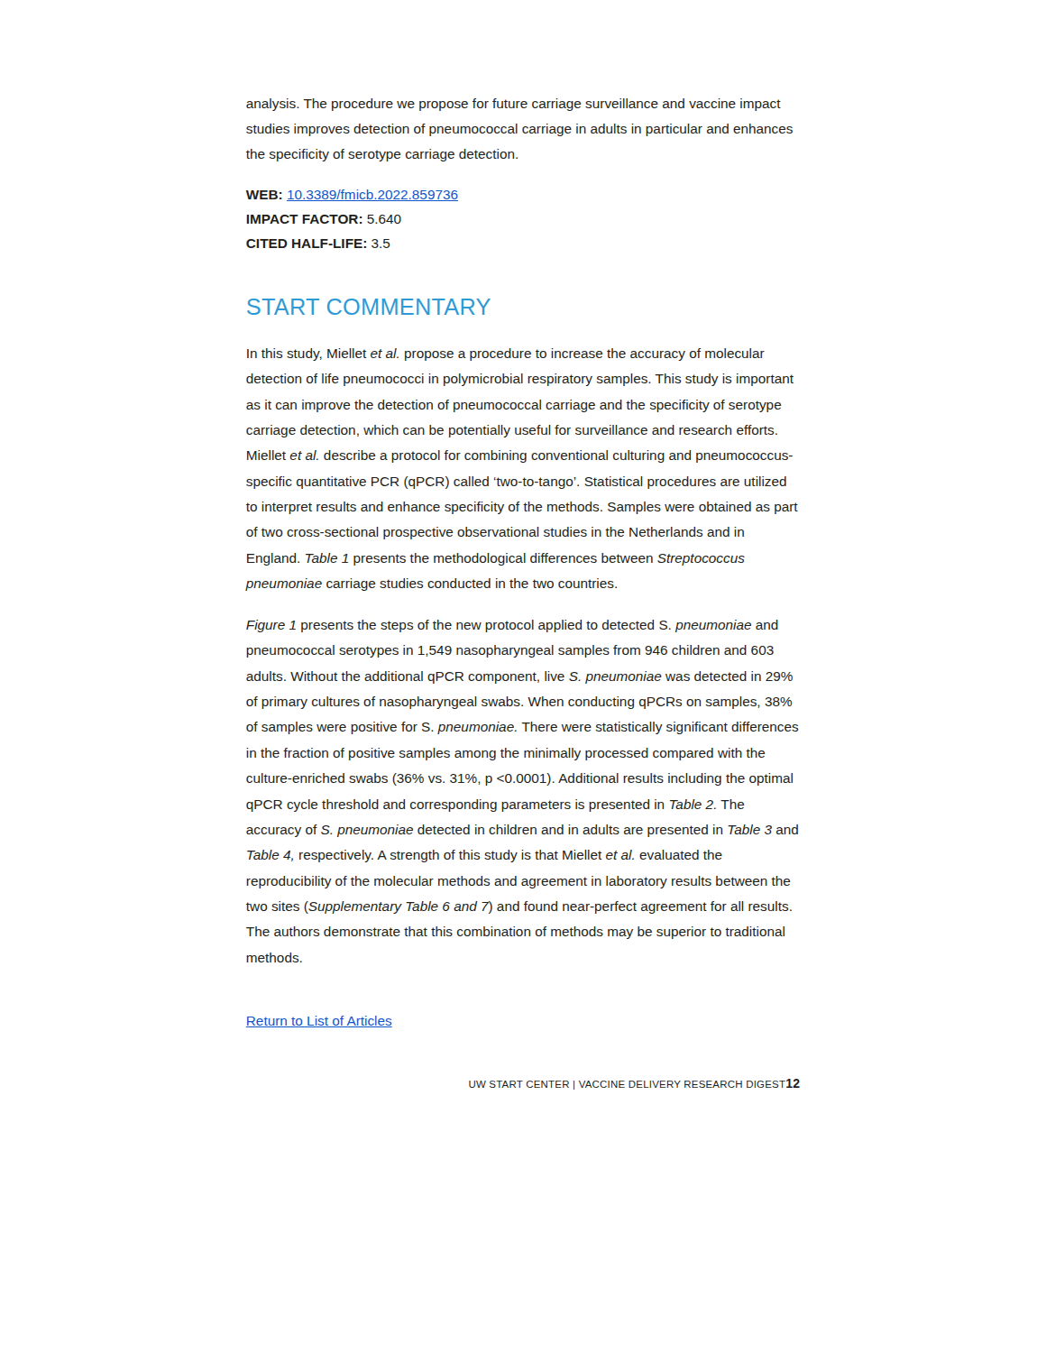analysis. The procedure we propose for future carriage surveillance and vaccine impact studies improves detection of pneumococcal carriage in adults in particular and enhances the specificity of serotype carriage detection.
WEB: 10.3389/fmicb.2022.859736
IMPACT FACTOR: 5.640
CITED HALF-LIFE: 3.5
START COMMENTARY
In this study, Miellet et al. propose a procedure to increase the accuracy of molecular detection of life pneumococci in polymicrobial respiratory samples. This study is important as it can improve the detection of pneumococcal carriage and the specificity of serotype carriage detection, which can be potentially useful for surveillance and research efforts. Miellet et al. describe a protocol for combining conventional culturing and pneumococcus-specific quantitative PCR (qPCR) called ‘two-to-tango’. Statistical procedures are utilized to interpret results and enhance specificity of the methods. Samples were obtained as part of two cross-sectional prospective observational studies in the Netherlands and in England. Table 1 presents the methodological differences between Streptococcus pneumoniae carriage studies conducted in the two countries.
Figure 1 presents the steps of the new protocol applied to detected S. pneumoniae and pneumococcal serotypes in 1,549 nasopharyngeal samples from 946 children and 603 adults. Without the additional qPCR component, live S. pneumoniae was detected in 29% of primary cultures of nasopharyngeal swabs. When conducting qPCRs on samples, 38% of samples were positive for S. pneumoniae. There were statistically significant differences in the fraction of positive samples among the minimally processed compared with the culture-enriched swabs (36% vs. 31%, p <0.0001). Additional results including the optimal qPCR cycle threshold and corresponding parameters is presented in Table 2. The accuracy of S. pneumoniae detected in children and in adults are presented in Table 3 and Table 4, respectively. A strength of this study is that Miellet et al. evaluated the reproducibility of the molecular methods and agreement in laboratory results between the two sites (Supplementary Table 6 and 7) and found near-perfect agreement for all results. The authors demonstrate that this combination of methods may be superior to traditional methods.
Return to List of Articles
UW START CENTER | VACCINE DELIVERY RESEARCH DIGEST12